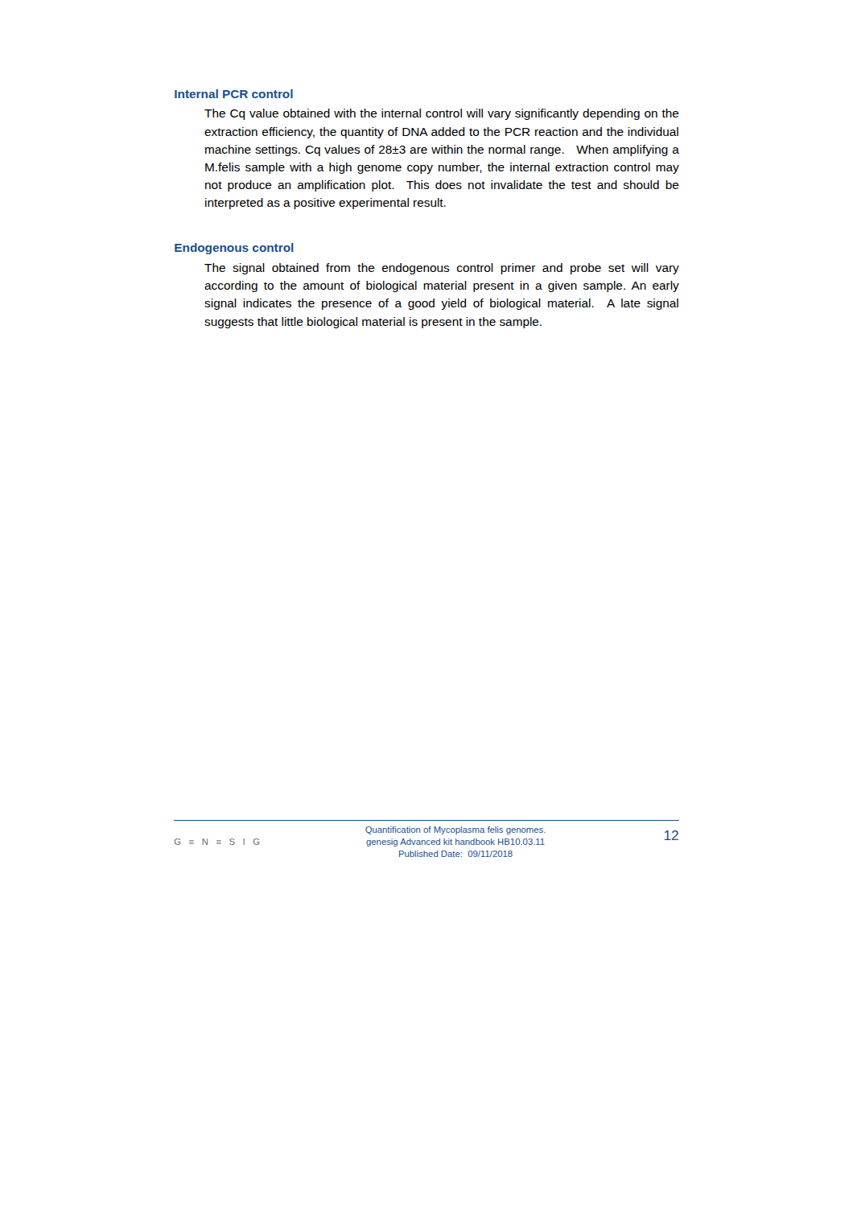Internal PCR control
The Cq value obtained with the internal control will vary significantly depending on the extraction efficiency, the quantity of DNA added to the PCR reaction and the individual machine settings. Cq values of 28±3 are within the normal range. When amplifying a M.felis sample with a high genome copy number, the internal extraction control may not produce an amplification plot. This does not invalidate the test and should be interpreted as a positive experimental result.
Endogenous control
The signal obtained from the endogenous control primer and probe set will vary according to the amount of biological material present in a given sample. An early signal indicates the presence of a good yield of biological material. A late signal suggests that little biological material is present in the sample.
G ≡ N ≡ S I G
Quantification of Mycoplasma felis genomes.
genesig Advanced kit handbook HB10.03.11
Published Date: 09/11/2018
12